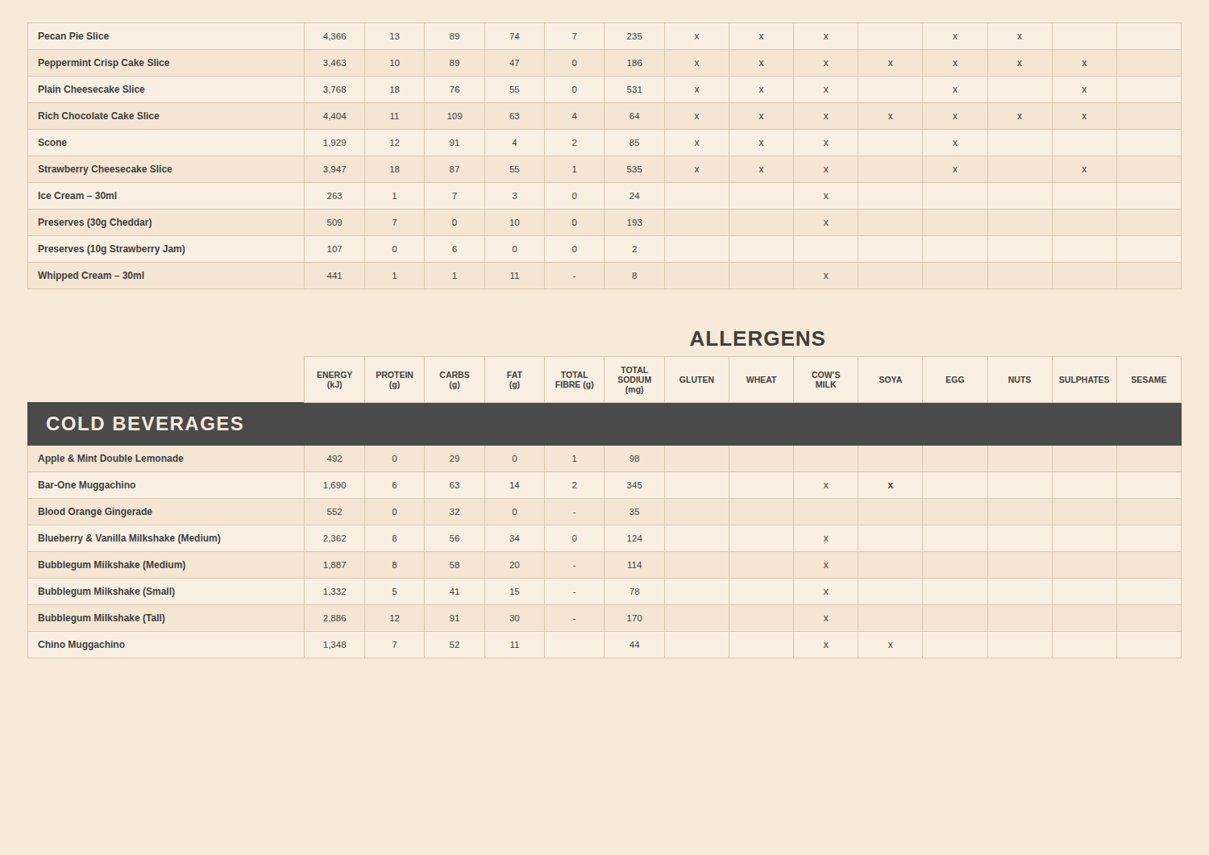| Pecan Pie Slice | 4,366 | 13 | 89 | 74 | 7 | 235 | x | x | x | | x | x | | |
| Peppermint Crisp Cake Slice | 3,463 | 10 | 89 | 47 | 0 | 186 | x | x | x | x | x | x | x | |
| Plain Cheesecake Slice | 3,768 | 18 | 76 | 55 | 0 | 531 | x | x | x | | x | | x | |
| Rich Chocolate Cake Slice | 4,404 | 11 | 109 | 63 | 4 | 64 | x | x | x | x | x | x | x | |
| Scone | 1,929 | 12 | 91 | 4 | 2 | 85 | x | x | x | | x | | | |
| Strawberry Cheesecake Slice | 3,947 | 18 | 87 | 55 | 1 | 535 | x | x | x | | x | | x | |
| Ice Cream – 30ml | 263 | 1 | 7 | 3 | 0 | 24 | | | x | | | | | |
| Preserves (30g Cheddar) | 509 | 7 | 0 | 10 | 0 | 193 | | | x | | | | | |
| Preserves (10g Strawberry Jam) | 107 | 0 | 6 | 0 | 0 | 2 | | | | | | | | |
| Whipped Cream – 30ml | 441 | 1 | 1 | 11 | - | 8 | | | x | | | | | |
ALLERGENS
| | ENERGY (kJ) | PROTEIN (g) | CARBS (g) | FAT (g) | TOTAL FIBRE (g) | TOTAL SODIUM (mg) | GLUTEN | WHEAT | COW’S MILK | SOYA | EGG | NUTS | SULPHATES | SESAME |
| --- | --- | --- | --- | --- | --- | --- | --- | --- | --- | --- | --- | --- | --- | --- |
| COLD BEVERAGES |
| Apple & Mint Double Lemonade | 492 | 0 | 29 | 0 | 1 | 98 | | | | | | | | |
| Bar-One Muggachino | 1,690 | 6 | 63 | 14 | 2 | 345 | | | x | x | | | | |
| Blood Orange Gingerade | 552 | 0 | 32 | 0 | - | 35 | | | | | | | | |
| Blueberry & Vanilla Milkshake (Medium) | 2,362 | 8 | 56 | 34 | 0 | 124 | | | x | | | | | |
| Bubblegum Milkshake (Medium) | 1,887 | 8 | 58 | 20 | - | 114 | | | x | | | | | |
| Bubblegum Milkshake (Small) | 1,332 | 5 | 41 | 15 | - | 78 | | | x | | | | | |
| Bubblegum Milkshake (Tall) | 2,886 | 12 | 91 | 30 | - | 170 | | | x | | | | | |
| Chino Muggachino | 1,348 | 7 | 52 | 11 | | 44 | | | x | x | | | | |